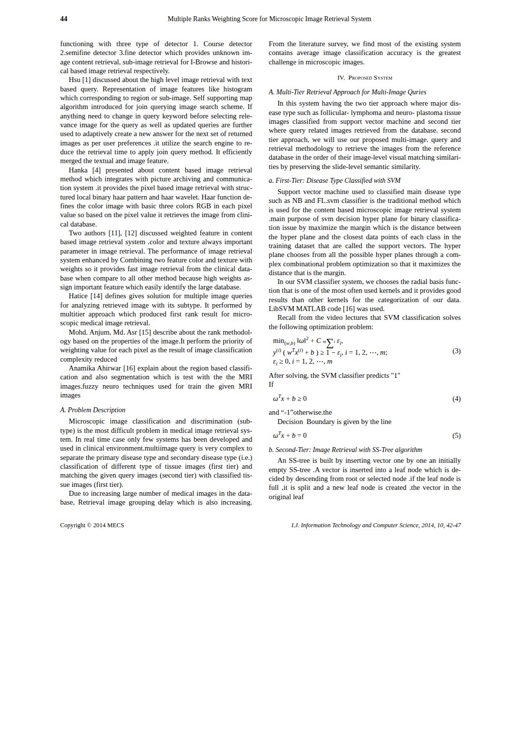44 Multiple Ranks Weighting Score for Microscopic Image Retrieval System
functioning with three type of detector 1. Course detector 2.semifine detector 3.fine detector which provides unknown image content retrieval, sub-image retrieval for I-Browse and historical based image retrieval respectively.
Hsu [1] discussed about the high level image retrieval with text based query. Representation of image features like histogram which corresponding to region or sub-image. Self supporting map algorithm introduced for join querying image search scheme. If anything need to change in query keyword before selecting relevance image for the query as well as updated queries are further used to adaptively create a new answer for the next set of returned images as per user preferences .it utilize the search engine to reduce the retrieval time to apply join query method. It efficiently merged the textual and image feature.
Hanka [4] presented about content based image retrieval method which integrates with picture archiving and communication system .it provides the pixel based image retrieval with structured local binary haar pattern and haar wavelet. Haar function defines the color image with basic three colors RGB in each pixel value so based on the pixel value it retrieves the image from clinical database.
Two authors [11], [12] discussed weighted feature in content based image retrieval system .color and texture always important parameter in image retrieval. The performance of image retrieval system enhanced by Combining two feature color and texture with weights so it provides fast image retrieval from the clinical database when compare to all other method because high weights assign important feature which easily identify the large database.
Hatice [14] defines gives solution for multiple image queries for analyzing retrieved image with its subtype. It performed by multitier approach which produced first rank result for microscopic medical image retrieval.
Mohd. Anjum, Md. Asr [15] describe about the rank methodology based on the properties of the image.It perform the priority of weighting value for each pixel as the result of image classification complexity reduced
Anamika Ahirwar [16] explain about the region based classification and also segmentation which is test with the the MRI images.fuzzy neuro techniques used for train the given MRI images
A. Problem Description
Microscopic image classification and discrimination (sub- type) is the most difficult problem in medical image retrieval system. In real time case only few systems has been developed and used in clinical environment.multiimage query is very complex to separate the primary disease type and secondary disease type (i.e.) classification of different type of tissue images (first tier) and matching the given query images (second tier) with classified tissue images (first tier).
Due to increasing large number of medical images in the database, Retrieval image grouping delay which is also increasing. From the literature survey, we find most of the existing system contains average image classification accuracy is the greatest challenge in microscopic images.
IV. Proposed System
A. Multi-Tier Retrieval Approach for Multi-Image Quries
In this system having the two tier approach where major disease type such as follicular- lymphoma and neuro- plastoma tissue images classified from support vector machine and second tier where query related images retrieved from the database. second tier approach, we will use our proposed multi-image. query and retrieval methodology to retrieve the images from the reference database in the order of their image-level visual matching similarities by preserving the slide-level semantic similarity.
a. First-Tier: Disease Type Classified with SVM
Support vector machine used to classified main disease type such as NB and FL.svm classifier is the traditional method which is used for the content based microscopic image retrieval system .main purpose of svm decision hyper plane for binary classification issue by maximize the margin which is the distance between the hyper plane and the closest data points of each class in the training dataset that are called the support vectors. The hyper plane chooses from all the possible hyper planes through a complex combinational problem optimization so that it maximizes the distance that is the margin.
In our SVM classifier system, we chooses the radial basis function that is one of the most often used kernels and it provides good results than other kernels for the categorization of our data. LibSVM MATLAB code [16] was used.
Recall from the video lectures that SVM classification solves the following optimization problem:
min(w,b) ‖ω‖2 + C
m
∑
i
εi,
y(i) ( wTx(i) + b ) ≥ 1 − εi, i = 1, 2, ⋯, m;
εi ≥ 0, i = 1, 2, ⋯, m
(3)
After solving, the SVM classifier predicts "1"
If
ωTx + b ≥ 0 (4)
and “-1”otherwise.the
Decision Boundary is given by the line
ωTx + b = 0 (5)
b. Second-Tier: Image Retrieval with SS-Tree algorithm
An SS-tree is built by inserting vector one by one an initially empty SS-tree .A vector is inserted into a leaf node which is decided by descending from root or selected node .if the leaf node is full ,it is split and a new leaf node is created .the vector in the original leaf
Copyright © 2014 MECS I.J. Information Technology and Computer Science, 2014, 10, 42-47